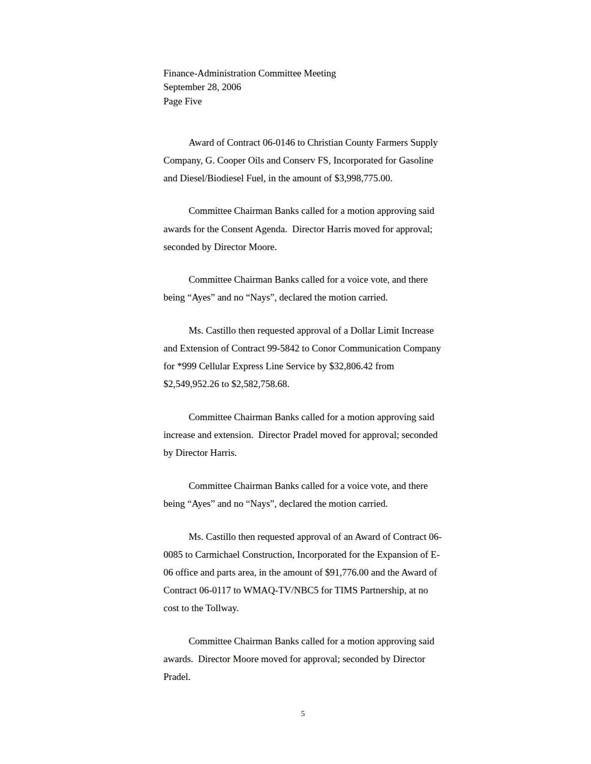Finance-Administration Committee Meeting
September 28, 2006
Page Five
Award of Contract 06-0146 to Christian County Farmers Supply Company, G. Cooper Oils and Conserv FS, Incorporated for Gasoline and Diesel/Biodiesel Fuel, in the amount of $3,998,775.00.
Committee Chairman Banks called for a motion approving said awards for the Consent Agenda. Director Harris moved for approval; seconded by Director Moore.
Committee Chairman Banks called for a voice vote, and there being “Ayes” and no “Nays”, declared the motion carried.
Ms. Castillo then requested approval of a Dollar Limit Increase and Extension of Contract 99-5842 to Conor Communication Company for *999 Cellular Express Line Service by $32,806.42 from $2,549,952.26 to $2,582,758.68.
Committee Chairman Banks called for a motion approving said increase and extension. Director Pradel moved for approval; seconded by Director Harris.
Committee Chairman Banks called for a voice vote, and there being “Ayes” and no “Nays”, declared the motion carried.
Ms. Castillo then requested approval of an Award of Contract 06-0085 to Carmichael Construction, Incorporated for the Expansion of E-06 office and parts area, in the amount of $91,776.00 and the Award of Contract 06-0117 to WMAQ-TV/NBC5 for TIMS Partnership, at no cost to the Tollway.
Committee Chairman Banks called for a motion approving said awards. Director Moore moved for approval; seconded by Director Pradel.
5